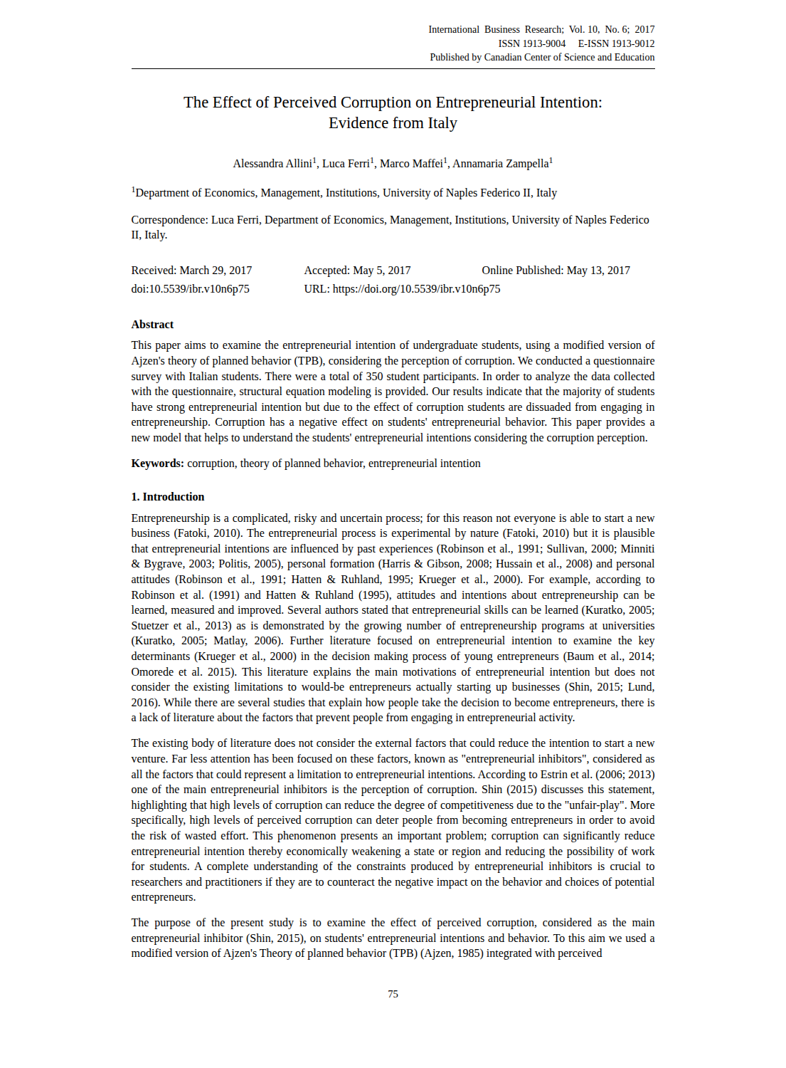International Business Research; Vol. 10, No. 6; 2017
ISSN 1913-9004 E-ISSN 1913-9012
Published by Canadian Center of Science and Education
The Effect of Perceived Corruption on Entrepreneurial Intention:
Evidence from Italy
Alessandra Allini1, Luca Ferri1, Marco Maffei1, Annamaria Zampella1
1Department of Economics, Management, Institutions, University of Naples Federico II, Italy
Correspondence: Luca Ferri, Department of Economics, Management, Institutions, University of Naples Federico II, Italy.
| Received: March 29, 2017 | Accepted: May 5, 2017 | Online Published: May 13, 2017 |
| doi:10.5539/ibr.v10n6p75 | URL: https://doi.org/10.5539/ibr.v10n6p75 |
Abstract
This paper aims to examine the entrepreneurial intention of undergraduate students, using a modified version of Ajzen's theory of planned behavior (TPB), considering the perception of corruption. We conducted a questionnaire survey with Italian students. There were a total of 350 student participants. In order to analyze the data collected with the questionnaire, structural equation modeling is provided. Our results indicate that the majority of students have strong entrepreneurial intention but due to the effect of corruption students are dissuaded from engaging in entrepreneurship. Corruption has a negative effect on students' entrepreneurial behavior. This paper provides a new model that helps to understand the students' entrepreneurial intentions considering the corruption perception.
Keywords: corruption, theory of planned behavior, entrepreneurial intention
1. Introduction
Entrepreneurship is a complicated, risky and uncertain process; for this reason not everyone is able to start a new business (Fatoki, 2010). The entrepreneurial process is experimental by nature (Fatoki, 2010) but it is plausible that entrepreneurial intentions are influenced by past experiences (Robinson et al., 1991; Sullivan, 2000; Minniti & Bygrave, 2003; Politis, 2005), personal formation (Harris & Gibson, 2008; Hussain et al., 2008) and personal attitudes (Robinson et al., 1991; Hatten & Ruhland, 1995; Krueger et al., 2000). For example, according to Robinson et al. (1991) and Hatten & Ruhland (1995), attitudes and intentions about entrepreneurship can be learned, measured and improved. Several authors stated that entrepreneurial skills can be learned (Kuratko, 2005; Stuetzer et al., 2013) as is demonstrated by the growing number of entrepreneurship programs at universities (Kuratko, 2005; Matlay, 2006). Further literature focused on entrepreneurial intention to examine the key determinants (Krueger et al., 2000) in the decision making process of young entrepreneurs (Baum et al., 2014; Omorede et al. 2015). This literature explains the main motivations of entrepreneurial intention but does not consider the existing limitations to would-be entrepreneurs actually starting up businesses (Shin, 2015; Lund, 2016). While there are several studies that explain how people take the decision to become entrepreneurs, there is a lack of literature about the factors that prevent people from engaging in entrepreneurial activity.
The existing body of literature does not consider the external factors that could reduce the intention to start a new venture. Far less attention has been focused on these factors, known as "entrepreneurial inhibitors", considered as all the factors that could represent a limitation to entrepreneurial intentions. According to Estrin et al. (2006; 2013) one of the main entrepreneurial inhibitors is the perception of corruption. Shin (2015) discusses this statement, highlighting that high levels of corruption can reduce the degree of competitiveness due to the "unfair-play". More specifically, high levels of perceived corruption can deter people from becoming entrepreneurs in order to avoid the risk of wasted effort. This phenomenon presents an important problem; corruption can significantly reduce entrepreneurial intention thereby economically weakening a state or region and reducing the possibility of work for students. A complete understanding of the constraints produced by entrepreneurial inhibitors is crucial to researchers and practitioners if they are to counteract the negative impact on the behavior and choices of potential entrepreneurs.
The purpose of the present study is to examine the effect of perceived corruption, considered as the main entrepreneurial inhibitor (Shin, 2015), on students' entrepreneurial intentions and behavior. To this aim we used a modified version of Ajzen's Theory of planned behavior (TPB) (Ajzen, 1985) integrated with perceived
75